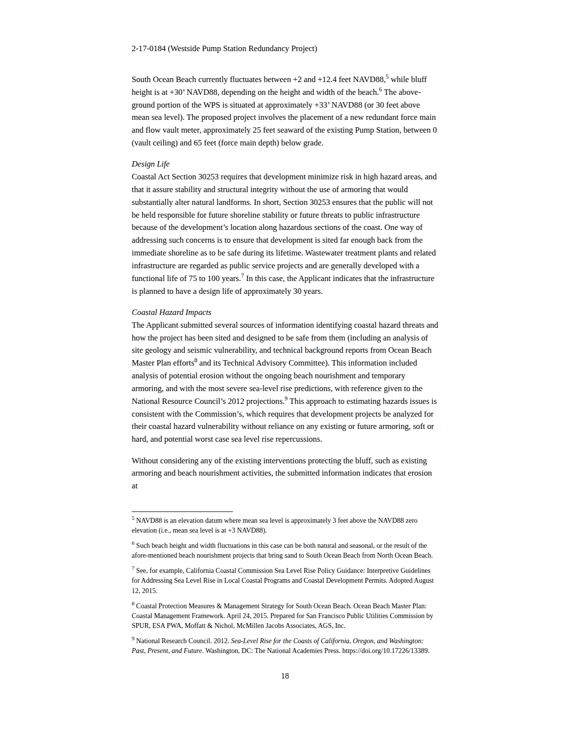2-17-0184 (Westside Pump Station Redundancy Project)
South Ocean Beach currently fluctuates between +2 and +12.4 feet NAVD88,5 while bluff height is at +30’ NAVD88, depending on the height and width of the beach.6 The above-ground portion of the WPS is situated at approximately +33’ NAVD88 (or 30 feet above mean sea level). The proposed project involves the placement of a new redundant force main and flow vault meter, approximately 25 feet seaward of the existing Pump Station, between 0 (vault ceiling) and 65 feet (force main depth) below grade.
Design Life
Coastal Act Section 30253 requires that development minimize risk in high hazard areas, and that it assure stability and structural integrity without the use of armoring that would substantially alter natural landforms. In short, Section 30253 ensures that the public will not be held responsible for future shoreline stability or future threats to public infrastructure because of the development’s location along hazardous sections of the coast. One way of addressing such concerns is to ensure that development is sited far enough back from the immediate shoreline as to be safe during its lifetime. Wastewater treatment plants and related infrastructure are regarded as public service projects and are generally developed with a functional life of 75 to 100 years.7 In this case, the Applicant indicates that the infrastructure is planned to have a design life of approximately 30 years.
Coastal Hazard Impacts
The Applicant submitted several sources of information identifying coastal hazard threats and how the project has been sited and designed to be safe from them (including an analysis of site geology and seismic vulnerability, and technical background reports from Ocean Beach Master Plan efforts8 and its Technical Advisory Committee). This information included analysis of potential erosion without the ongoing beach nourishment and temporary armoring, and with the most severe sea-level rise predictions, with reference given to the National Resource Council’s 2012 projections.9 This approach to estimating hazards issues is consistent with the Commission’s, which requires that development projects be analyzed for their coastal hazard vulnerability without reliance on any existing or future armoring, soft or hard, and potential worst case sea level rise repercussions.
Without considering any of the existing interventions protecting the bluff, such as existing armoring and beach nourishment activities, the submitted information indicates that erosion at
5 NAVD88 is an elevation datum where mean sea level is approximately 3 feet above the NAVD88 zero elevation (i.e., mean sea level is at +3 NAVD88).
6 Such beach height and width fluctuations in this case can be both natural and seasonal, or the result of the afore-mentioned beach nourishment projects that bring sand to South Ocean Beach from North Ocean Beach.
7 See, for example, California Coastal Commission Sea Level Rise Policy Guidance: Interpretive Guidelines for Addressing Sea Level Rise in Local Coastal Programs and Coastal Development Permits. Adopted August 12, 2015.
8 Coastal Protection Measures & Management Strategy for South Ocean Beach. Ocean Beach Master Plan: Coastal Management Framework. April 24, 2015. Prepared for San Francisco Public Utilities Commission by SPUR, ESA PWA, Moffatt & Nichol, McMillen Jacobs Associates, AGS, Inc.
9 National Research Council. 2012. Sea-Level Rise for the Coasts of California, Oregon, and Washington: Past, Present, and Future. Washington, DC: The National Academies Press. https://doi.org/10.17226/13389.
18